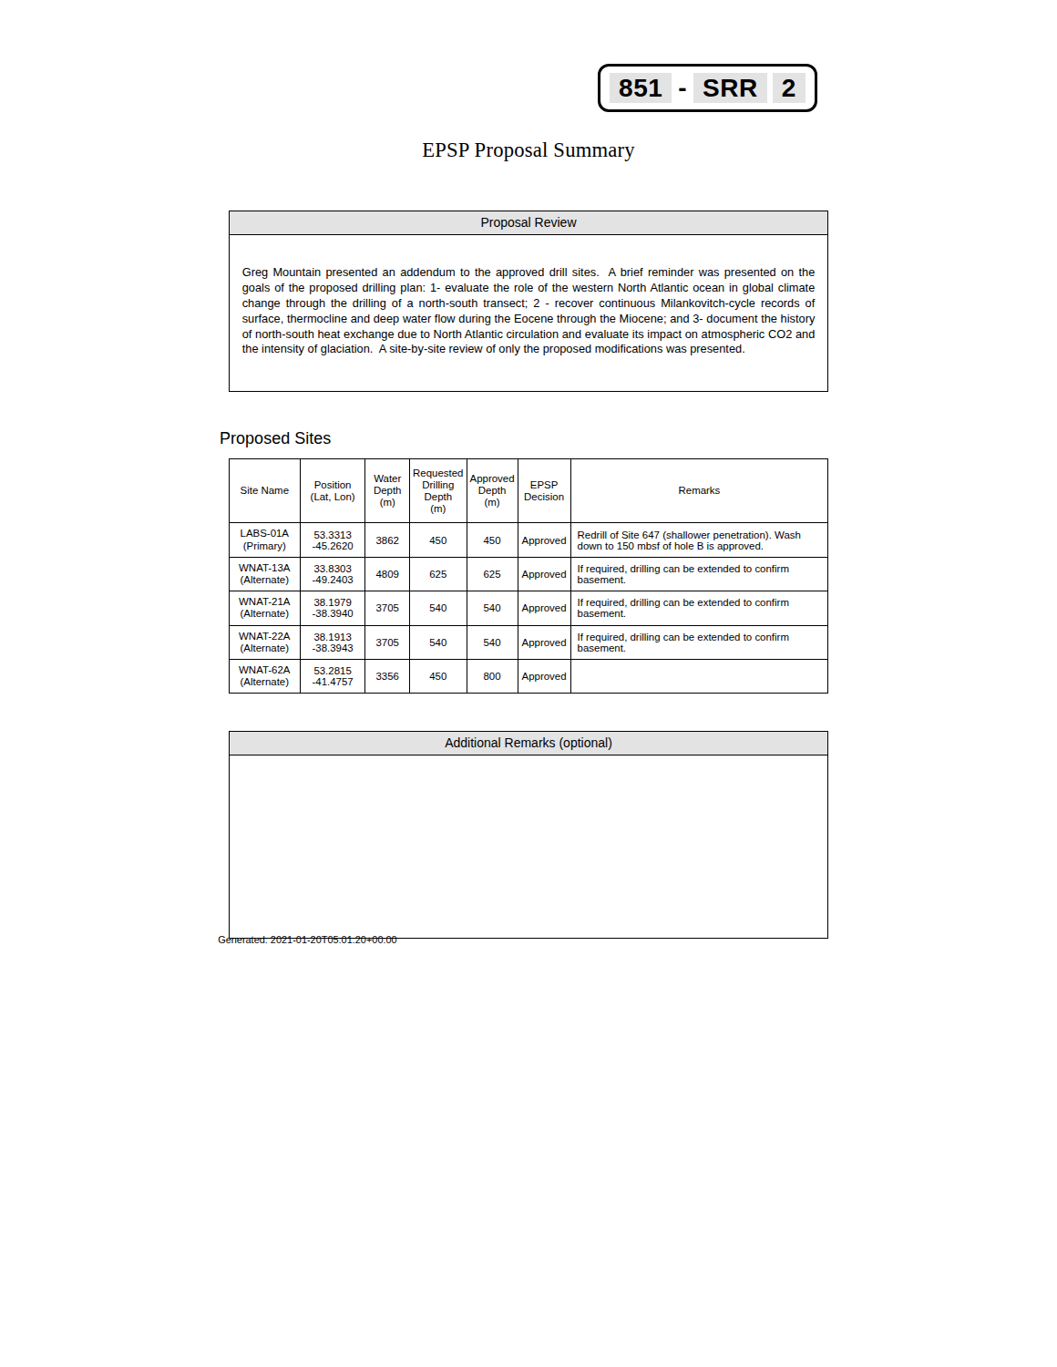851-SRR 2
EPSP Proposal Summary
Proposal Review
Greg Mountain presented an addendum to the approved drill sites. A brief reminder was presented on the goals of the proposed drilling plan: 1- evaluate the role of the western North Atlantic ocean in global climate change through the drilling of a north-south transect; 2 - recover continuous Milankovitch-cycle records of surface, thermocline and deep water flow during the Eocene through the Miocene; and 3- document the history of north-south heat exchange due to North Atlantic circulation and evaluate its impact on atmospheric CO2 and the intensity of glaciation. A site-by-site review of only the proposed modifications was presented.
Proposed Sites
| Site Name | Position (Lat, Lon) | Water Depth (m) | Requested Drilling Depth (m) | Approved Depth (m) | EPSP Decision | Remarks |
| --- | --- | --- | --- | --- | --- | --- |
| LABS-01A (Primary) | 53.3313 -45.2620 | 3862 | 450 | 450 | Approved | Redrill of Site 647 (shallower penetration). Wash down to 150 mbsf of hole B is approved. |
| WNAT-13A (Alternate) | 33.8303 -49.2403 | 4809 | 625 | 625 | Approved | If required, drilling can be extended to confirm basement. |
| WNAT-21A (Alternate) | 38.1979 -38.3940 | 3705 | 540 | 540 | Approved | If required, drilling can be extended to confirm basement. |
| WNAT-22A (Alternate) | 38.1913 -38.3943 | 3705 | 540 | 540 | Approved | If required, drilling can be extended to confirm basement. |
| WNAT-62A (Alternate) | 53.2815 -41.4757 | 3356 | 450 | 800 | Approved | |
Additional Remarks (optional)
Generated: 2021-01-20T05:01:20+00:00